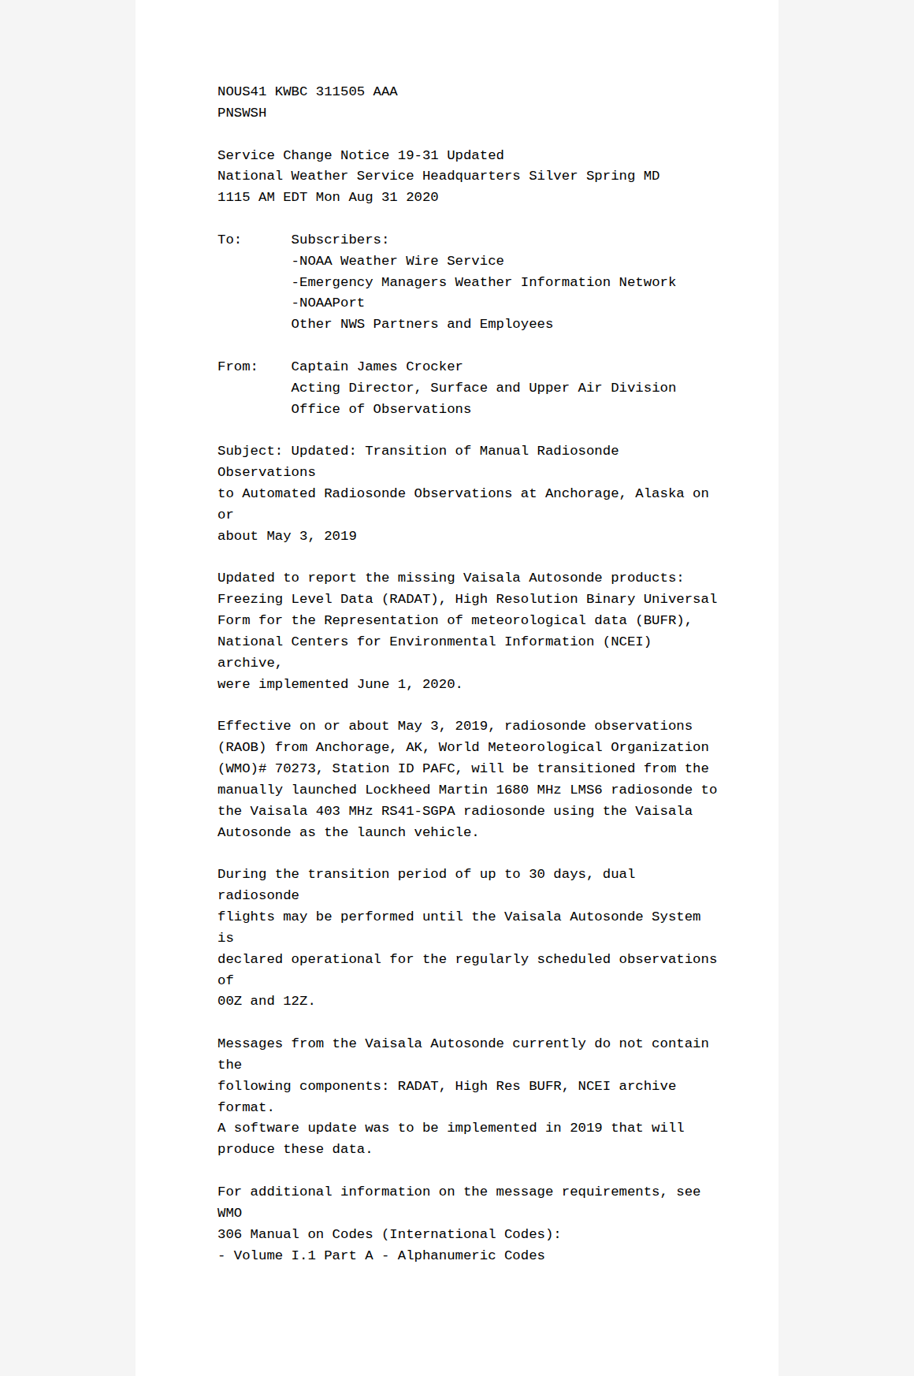NOUS41 KWBC 311505 AAA
PNSWSH
Service Change Notice 19-31 Updated
National Weather Service Headquarters Silver Spring MD
1115 AM EDT Mon Aug 31 2020
To:      Subscribers:
         -NOAA Weather Wire Service
         -Emergency Managers Weather Information Network
         -NOAAPort
         Other NWS Partners and Employees
From:    Captain James Crocker
         Acting Director, Surface and Upper Air Division
         Office of Observations
Subject: Updated: Transition of Manual Radiosonde Observations
to Automated Radiosonde Observations at Anchorage, Alaska on or
about May 3, 2019
Updated to report the missing Vaisala Autosonde products:
Freezing Level Data (RADAT), High Resolution Binary Universal
Form for the Representation of meteorological data (BUFR),
National Centers for Environmental Information (NCEI) archive,
were implemented June 1, 2020.
Effective on or about May 3, 2019, radiosonde observations
(RAOB) from Anchorage, AK, World Meteorological Organization
(WMO)# 70273, Station ID PAFC, will be transitioned from the
manually launched Lockheed Martin 1680 MHz LMS6 radiosonde to
the Vaisala 403 MHz RS41-SGPA radiosonde using the Vaisala
Autosonde as the launch vehicle.
During the transition period of up to 30 days, dual radiosonde
flights may be performed until the Vaisala Autosonde System is
declared operational for the regularly scheduled observations of
00Z and 12Z.
Messages from the Vaisala Autosonde currently do not contain the
following components: RADAT, High Res BUFR, NCEI archive format.
A software update was to be implemented in 2019 that will
produce these data.
For additional information on the message requirements, see WMO
306 Manual on Codes (International Codes):
- Volume I.1 Part A - Alphanumeric Codes